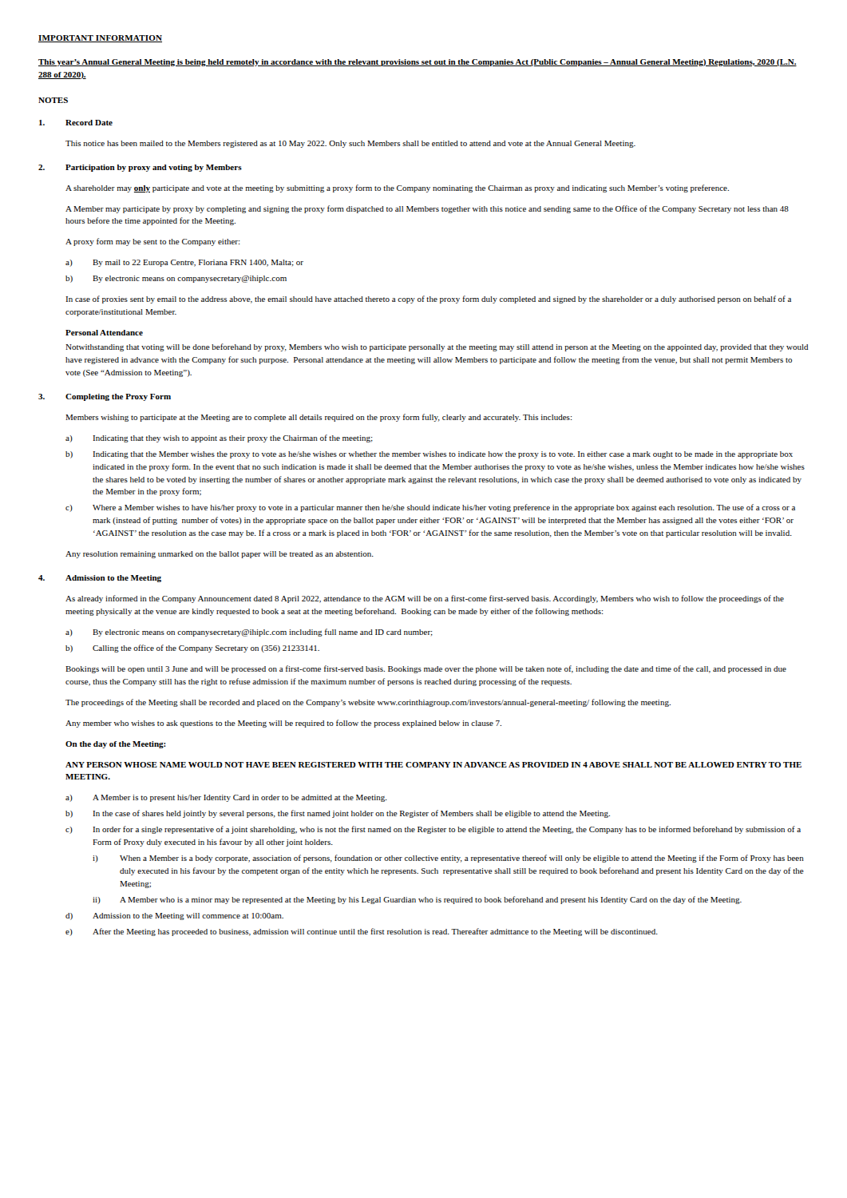IMPORTANT INFORMATION
This year’s Annual General Meeting is being held remotely in accordance with the relevant provisions set out in the Companies Act (Public Companies – Annual General Meeting) Regulations, 2020 (L.N. 288 of 2020).
NOTES
1.
Record Date
This notice has been mailed to the Members registered as at 10 May 2022. Only such Members shall be entitled to attend and vote at the Annual General Meeting.
2.
Participation by proxy and voting by Members
A shareholder may only participate and vote at the meeting by submitting a proxy form to the Company nominating the Chairman as proxy and indicating such Member’s voting preference.
A Member may participate by proxy by completing and signing the proxy form dispatched to all Members together with this notice and sending same to the Office of the Company Secretary not less than 48 hours before the time appointed for the Meeting.
A proxy form may be sent to the Company either:
a) By mail to 22 Europa Centre, Floriana FRN 1400, Malta; or
b) By electronic means on companysecretary@ihiplc.com
In case of proxies sent by email to the address above, the email should have attached thereto a copy of the proxy form duly completed and signed by the shareholder or a duly authorised person on behalf of a corporate/institutional Member.
Personal Attendance
Notwithstanding that voting will be done beforehand by proxy, Members who wish to participate personally at the meeting may still attend in person at the Meeting on the appointed day, provided that they would have registered in advance with the Company for such purpose. Personal attendance at the meeting will allow Members to participate and follow the meeting from the venue, but shall not permit Members to vote (See “Admission to Meeting”).
3.
Completing the Proxy Form
Members wishing to participate at the Meeting are to complete all details required on the proxy form fully, clearly and accurately. This includes:
a) Indicating that they wish to appoint as their proxy the Chairman of the meeting;
b) Indicating that the Member wishes the proxy to vote as he/she wishes or whether the member wishes to indicate how the proxy is to vote. In either case a mark ought to be made in the appropriate box indicated in the proxy form. In the event that no such indication is made it shall be deemed that the Member authorises the proxy to vote as he/she wishes, unless the Member indicates how he/she wishes the shares held to be voted by inserting the number of shares or another appropriate mark against the relevant resolutions, in which case the proxy shall be deemed authorised to vote only as indicated by the Member in the proxy form;
c) Where a Member wishes to have his/her proxy to vote in a particular manner then he/she should indicate his/her voting preference in the appropriate box against each resolution. The use of a cross or a mark (instead of putting number of votes) in the appropriate space on the ballot paper under either ‘FOR’ or ‘AGAINST’ will be interpreted that the Member has assigned all the votes either ‘FOR’ or ‘AGAINST’ the resolution as the case may be. If a cross or a mark is placed in both ‘FOR’ or ‘AGAINST’ for the same resolution, then the Member’s vote on that particular resolution will be invalid.
Any resolution remaining unmarked on the ballot paper will be treated as an abstention.
4.
Admission to the Meeting
As already informed in the Company Announcement dated 8 April 2022, attendance to the AGM will be on a first-come first-served basis. Accordingly, Members who wish to follow the proceedings of the meeting physically at the venue are kindly requested to book a seat at the meeting beforehand. Booking can be made by either of the following methods:
a) By electronic means on companysecretary@ihiplc.com including full name and ID card number;
b) Calling the office of the Company Secretary on (356) 21233141.
Bookings will be open until 3 June and will be processed on a first-come first-served basis. Bookings made over the phone will be taken note of, including the date and time of the call, and processed in due course, thus the Company still has the right to refuse admission if the maximum number of persons is reached during processing of the requests.
The proceedings of the Meeting shall be recorded and placed on the Company’s website www.corinthiagroup.com/investors/annual-general-meeting/ following the meeting.
Any member who wishes to ask questions to the Meeting will be required to follow the process explained below in clause 7.
On the day of the Meeting:
ANY PERSON WHOSE NAME WOULD NOT HAVE BEEN REGISTERED WITH THE COMPANY IN ADVANCE AS PROVIDED IN 4 ABOVE SHALL NOT BE ALLOWED ENTRY TO THE MEETING.
a) A Member is to present his/her Identity Card in order to be admitted at the Meeting.
b) In the case of shares held jointly by several persons, the first named joint holder on the Register of Members shall be eligible to attend the Meeting.
c) In order for a single representative of a joint shareholding, who is not the first named on the Register to be eligible to attend the Meeting, the Company has to be informed beforehand by submission of a Form of Proxy duly executed in his favour by all other joint holders.
i) When a Member is a body corporate, association of persons, foundation or other collective entity, a representative thereof will only be eligible to attend the Meeting if the Form of Proxy has been duly executed in his favour by the competent organ of the entity which he represents. Such representative shall still be required to book beforehand and present his Identity Card on the day of the Meeting;
ii) A Member who is a minor may be represented at the Meeting by his Legal Guardian who is required to book beforehand and present his Identity Card on the day of the Meeting.
d) Admission to the Meeting will commence at 10:00am.
e) After the Meeting has proceeded to business, admission will continue until the first resolution is read. Thereafter admittance to the Meeting will be discontinued.